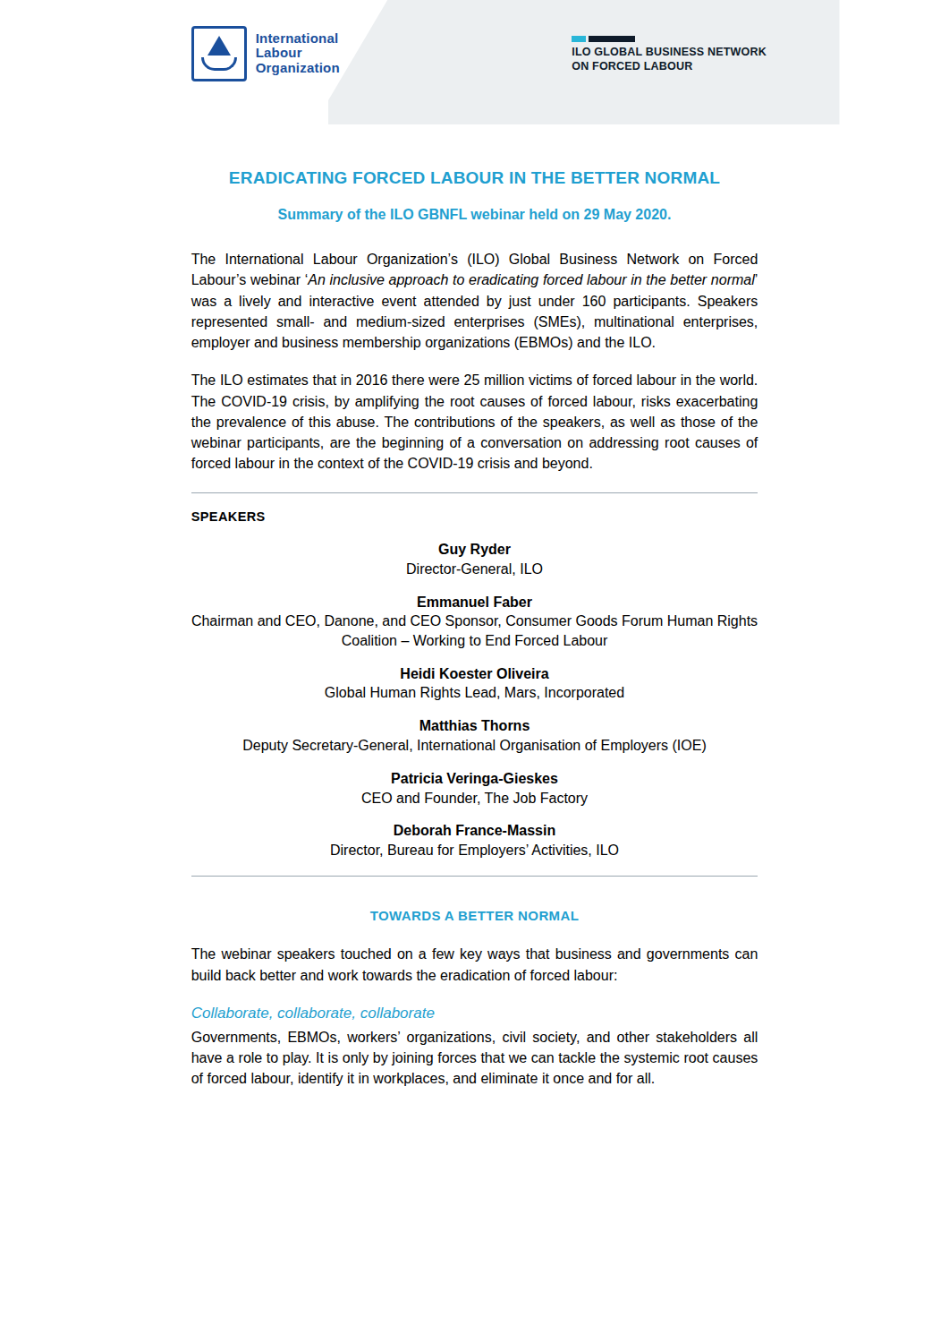International Labour Organization
ILO GLOBAL BUSINESS NETWORK ON FORCED LABOUR
ERADICATING FORCED LABOUR IN THE BETTER NORMAL
Summary of the ILO GBNFL webinar held on 29 May 2020.
The International Labour Organization’s (ILO) Global Business Network on Forced Labour’s webinar ‘An inclusive approach to eradicating forced labour in the better normal’ was a lively and interactive event attended by just under 160 participants. Speakers represented small- and medium-sized enterprises (SMEs), multinational enterprises, employer and business membership organizations (EBMOs) and the ILO.
The ILO estimates that in 2016 there were 25 million victims of forced labour in the world. The COVID-19 crisis, by amplifying the root causes of forced labour, risks exacerbating the prevalence of this abuse. The contributions of the speakers, as well as those of the webinar participants, are the beginning of a conversation on addressing root causes of forced labour in the context of the COVID-19 crisis and beyond.
SPEAKERS
Guy Ryder Director-General, ILO
Emmanuel Faber Chairman and CEO, Danone, and CEO Sponsor, Consumer Goods Forum Human Rights Coalition – Working to End Forced Labour
Heidi Koester Oliveira Global Human Rights Lead, Mars, Incorporated
Matthias Thorns Deputy Secretary-General, International Organisation of Employers (IOE)
Patricia Veringa-Gieskes CEO and Founder, The Job Factory
Deborah France-Massin Director, Bureau for Employers’ Activities, ILO
TOWARDS A BETTER NORMAL
The webinar speakers touched on a few key ways that business and governments can build back better and work towards the eradication of forced labour:
Collaborate, collaborate, collaborate
Governments, EBMOs, workers’ organizations, civil society, and other stakeholders all have a role to play. It is only by joining forces that we can tackle the systemic root causes of forced labour, identify it in workplaces, and eliminate it once and for all.